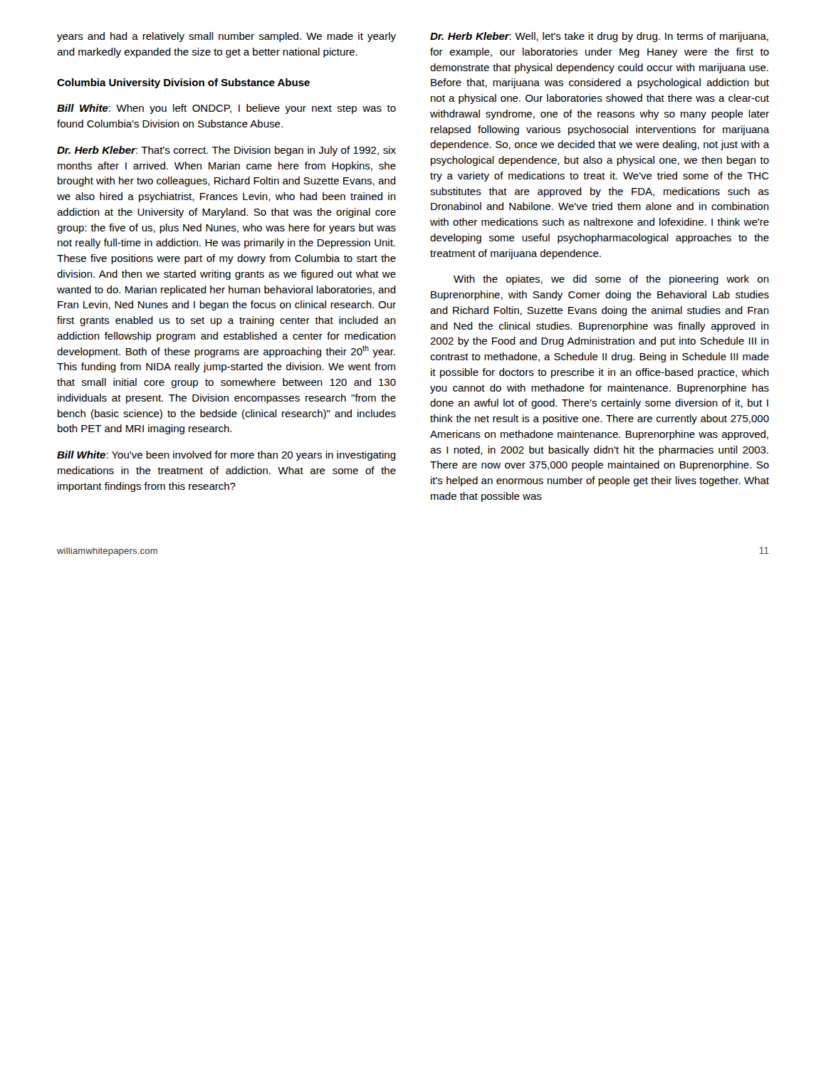years and had a relatively small number sampled. We made it yearly and markedly expanded the size to get a better national picture.
Columbia University Division of Substance Abuse
Bill White: When you left ONDCP, I believe your next step was to found Columbia's Division on Substance Abuse.
Dr. Herb Kleber: That's correct. The Division began in July of 1992, six months after I arrived. When Marian came here from Hopkins, she brought with her two colleagues, Richard Foltin and Suzette Evans, and we also hired a psychiatrist, Frances Levin, who had been trained in addiction at the University of Maryland. So that was the original core group: the five of us, plus Ned Nunes, who was here for years but was not really full-time in addiction. He was primarily in the Depression Unit. These five positions were part of my dowry from Columbia to start the division. And then we started writing grants as we figured out what we wanted to do. Marian replicated her human behavioral laboratories, and Fran Levin, Ned Nunes and I began the focus on clinical research. Our first grants enabled us to set up a training center that included an addiction fellowship program and established a center for medication development. Both of these programs are approaching their 20th year. This funding from NIDA really jump-started the division. We went from that small initial core group to somewhere between 120 and 130 individuals at present. The Division encompasses research "from the bench (basic science) to the bedside (clinical research)" and includes both PET and MRI imaging research.
Bill White: You've been involved for more than 20 years in investigating medications in the treatment of addiction. What are some of the important findings from this research?
Dr. Herb Kleber: Well, let's take it drug by drug. In terms of marijuana, for example, our laboratories under Meg Haney were the first to demonstrate that physical dependency could occur with marijuana use. Before that, marijuana was considered a psychological addiction but not a physical one. Our laboratories showed that there was a clear-cut withdrawal syndrome, one of the reasons why so many people later relapsed following various psychosocial interventions for marijuana dependence. So, once we decided that we were dealing, not just with a psychological dependence, but also a physical one, we then began to try a variety of medications to treat it. We've tried some of the THC substitutes that are approved by the FDA, medications such as Dronabinol and Nabilone. We've tried them alone and in combination with other medications such as naltrexone and lofexidine. I think we're developing some useful psychopharmacological approaches to the treatment of marijuana dependence.
With the opiates, we did some of the pioneering work on Buprenorphine, with Sandy Comer doing the Behavioral Lab studies and Richard Foltin, Suzette Evans doing the animal studies and Fran and Ned the clinical studies. Buprenorphine was finally approved in 2002 by the Food and Drug Administration and put into Schedule III in contrast to methadone, a Schedule II drug. Being in Schedule III made it possible for doctors to prescribe it in an office-based practice, which you cannot do with methadone for maintenance. Buprenorphine has done an awful lot of good. There's certainly some diversion of it, but I think the net result is a positive one. There are currently about 275,000 Americans on methadone maintenance. Buprenorphine was approved, as I noted, in 2002 but basically didn't hit the pharmacies until 2003. There are now over 375,000 people maintained on Buprenorphine. So it's helped an enormous number of people get their lives together. What made that possible was
williamwhitepapers.com 11